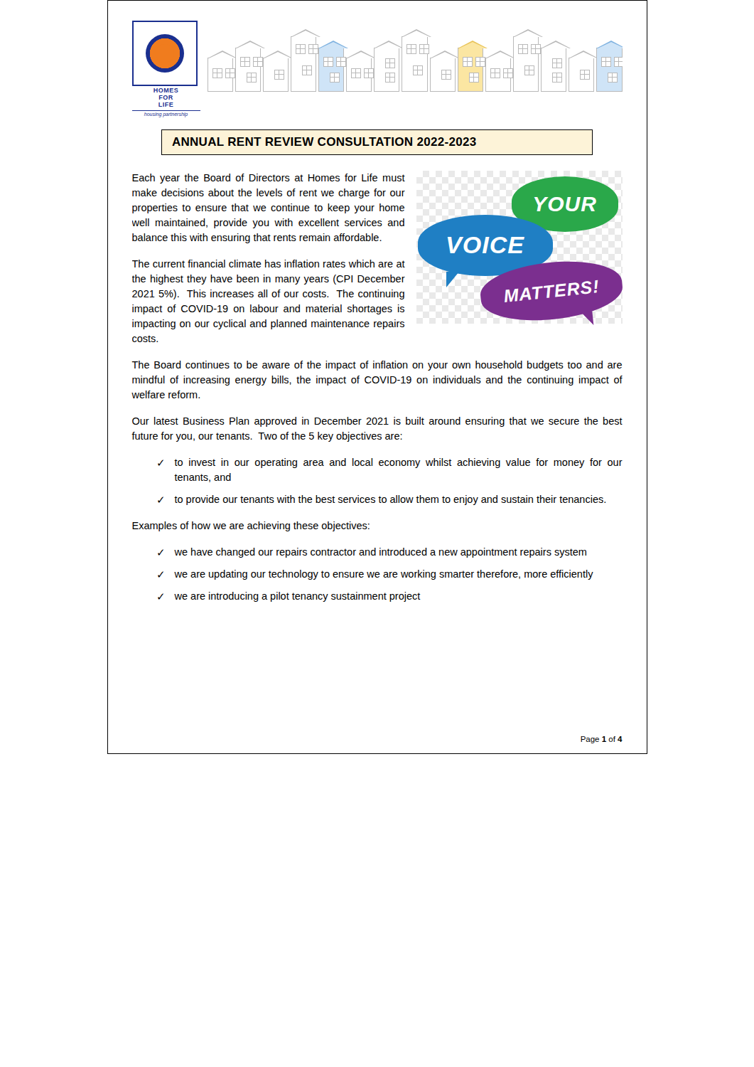HOMES
FOR
LIFE
housing partnership
ANNUAL RENT REVIEW CONSULTATION 2022-2023
Your
Voice
Matters!
Each year the Board of Directors at Homes for Life must make decisions about the levels of rent we charge for our properties to ensure that we continue to keep your home well maintained, provide you with excellent services and balance this with ensuring that rents remain affordable.
The current financial climate has inflation rates which are at the highest they have been in many years (CPI December 2021 5%). This increases all of our costs. The continuing impact of COVID-19 on labour and material shortages is impacting on our cyclical and planned maintenance repairs costs.
The Board continues to be aware of the impact of inflation on your own household budgets too and are mindful of increasing energy bills, the impact of COVID-19 on individuals and the continuing impact of welfare reform.
Our latest Business Plan approved in December 2021 is built around ensuring that we secure the best future for you, our tenants. Two of the 5 key objectives are:
to invest in our operating area and local economy whilst achieving value for money for our tenants, and
to provide our tenants with the best services to allow them to enjoy and sustain their tenancies.
Examples of how we are achieving these objectives:
we have changed our repairs contractor and introduced a new appointment repairs system
we are updating our technology to ensure we are working smarter therefore, more efficiently
we are introducing a pilot tenancy sustainment project
Page 1 of 4